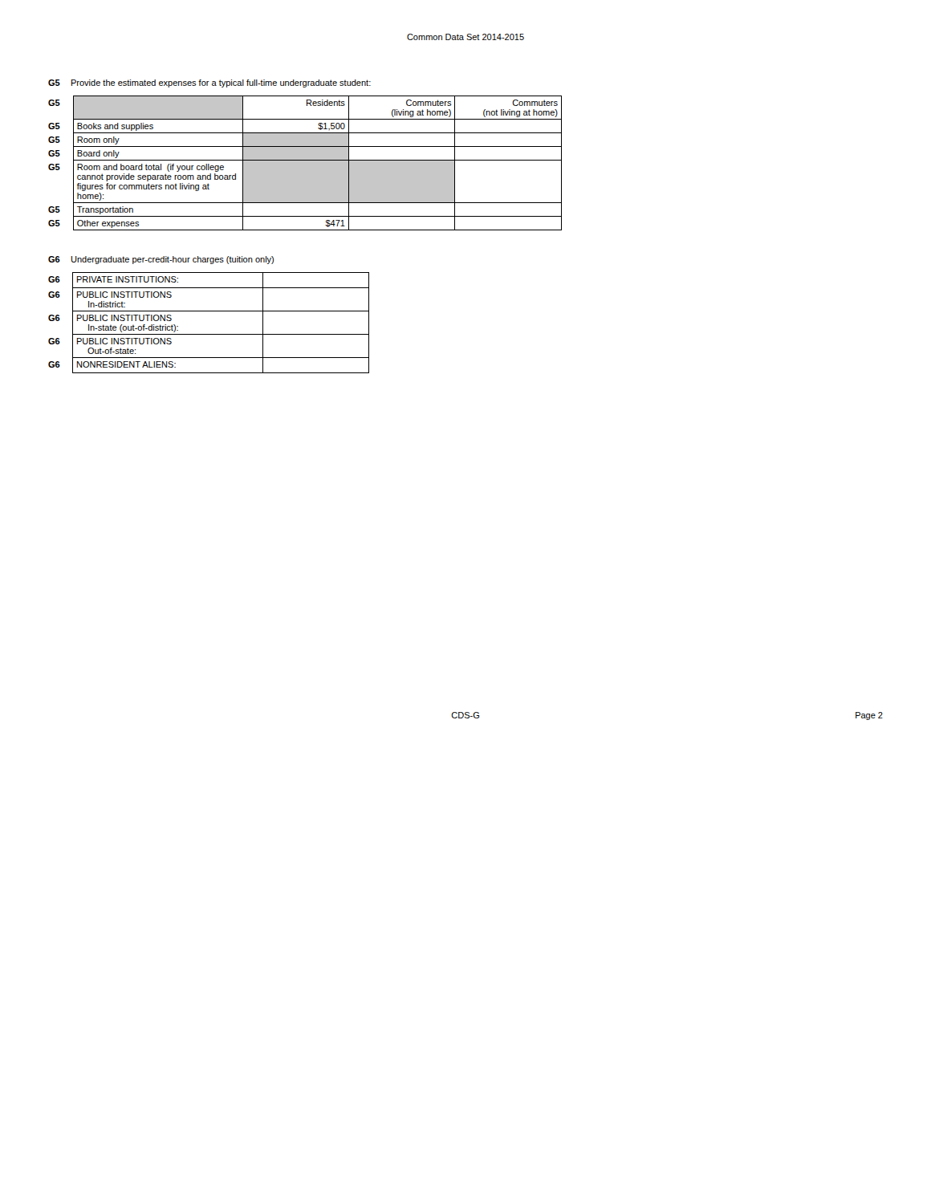Common Data Set 2014-2015
G5 Provide the estimated expenses for a typical full-time undergraduate student:
| G5 | | Residents | Commuters (living at home) | Commuters (not living at home) |
| G5 | Books and supplies | $1,500 | | |
| G5 | Room only | | | |
| G5 | Board only | | | |
| G5 | Room and board total (if your college cannot provide separate room and board figures for commuters not living at home): | | | |
| G5 | Transportation | | | |
| G5 | Other expenses | $471 | | |
G6 Undergraduate per-credit-hour charges (tuition only)
| G6 | PRIVATE INSTITUTIONS: | |
| G6 | PUBLIC INSTITUTIONS In-district: | |
| G6 | PUBLIC INSTITUTIONS In-state (out-of-district): | |
| G6 | PUBLIC INSTITUTIONS Out-of-state: | |
| G6 | NONRESIDENT ALIENS: | |
CDS-G
Page 2